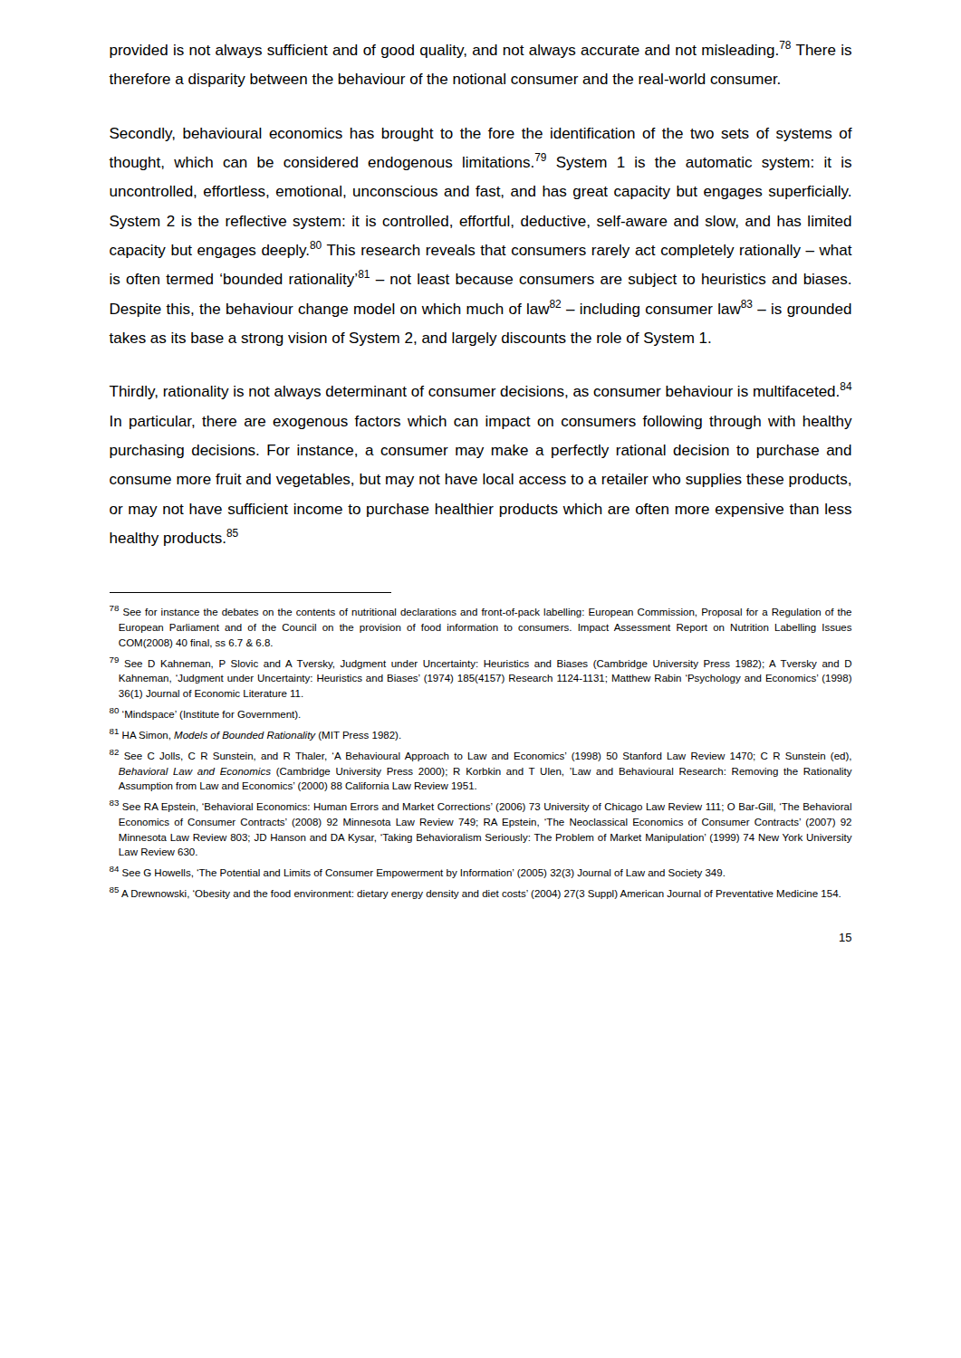provided is not always sufficient and of good quality, and not always accurate and not misleading.78 There is therefore a disparity between the behaviour of the notional consumer and the real-world consumer.
Secondly, behavioural economics has brought to the fore the identification of the two sets of systems of thought, which can be considered endogenous limitations.79 System 1 is the automatic system: it is uncontrolled, effortless, emotional, unconscious and fast, and has great capacity but engages superficially. System 2 is the reflective system: it is controlled, effortful, deductive, self-aware and slow, and has limited capacity but engages deeply.80 This research reveals that consumers rarely act completely rationally – what is often termed ‘bounded rationality’81 – not least because consumers are subject to heuristics and biases. Despite this, the behaviour change model on which much of law82 – including consumer law83 – is grounded takes as its base a strong vision of System 2, and largely discounts the role of System 1.
Thirdly, rationality is not always determinant of consumer decisions, as consumer behaviour is multifaceted.84 In particular, there are exogenous factors which can impact on consumers following through with healthy purchasing decisions. For instance, a consumer may make a perfectly rational decision to purchase and consume more fruit and vegetables, but may not have local access to a retailer who supplies these products, or may not have sufficient income to purchase healthier products which are often more expensive than less healthy products.85
78 See for instance the debates on the contents of nutritional declarations and front-of-pack labelling: European Commission, Proposal for a Regulation of the European Parliament and of the Council on the provision of food information to consumers. Impact Assessment Report on Nutrition Labelling Issues COM(2008) 40 final, ss 6.7 & 6.8.
79 See D Kahneman, P Slovic and A Tversky, Judgment under Uncertainty: Heuristics and Biases (Cambridge University Press 1982); A Tversky and D Kahneman, ‘Judgment under Uncertainty: Heuristics and Biases’ (1974) 185(4157) Research 1124-1131; Matthew Rabin ‘Psychology and Economics’ (1998) 36(1) Journal of Economic Literature 11.
80 ‘Mindspace’ (Institute for Government).
81 HA Simon, Models of Bounded Rationality (MIT Press 1982).
82 See C Jolls, C R Sunstein, and R Thaler, ‘A Behavioural Approach to Law and Economics’ (1998) 50 Stanford Law Review 1470; C R Sunstein (ed), Behavioral Law and Economics (Cambridge University Press 2000); R Korbkin and T Ulen, ’Law and Behavioural Research: Removing the Rationality Assumption from Law and Economics’ (2000) 88 California Law Review 1951.
83 See RA Epstein, ‘Behavioral Economics: Human Errors and Market Corrections’ (2006) 73 University of Chicago Law Review 111; O Bar-Gill, ‘The Behavioral Economics of Consumer Contracts’ (2008) 92 Minnesota Law Review 749; RA Epstein, ‘The Neoclassical Economics of Consumer Contracts’ (2007) 92 Minnesota Law Review 803; JD Hanson and DA Kysar, ‘Taking Behavioralism Seriously: The Problem of Market Manipulation’ (1999) 74 New York University Law Review 630.
84 See G Howells, ‘The Potential and Limits of Consumer Empowerment by Information’ (2005) 32(3) Journal of Law and Society 349.
85 A Drewnowski, ‘Obesity and the food environment: dietary energy density and diet costs’ (2004) 27(3 Suppl) American Journal of Preventative Medicine 154.
15